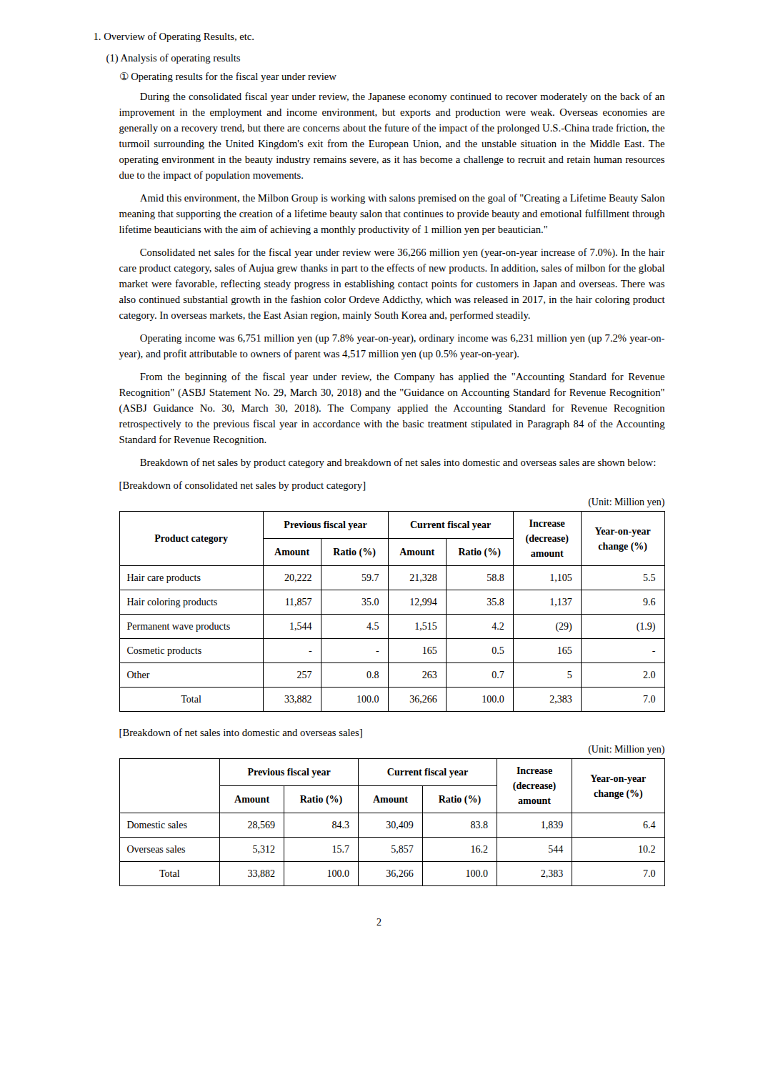1. Overview of Operating Results, etc.
(1) Analysis of operating results
① Operating results for the fiscal year under review
During the consolidated fiscal year under review, the Japanese economy continued to recover moderately on the back of an improvement in the employment and income environment, but exports and production were weak. Overseas economies are generally on a recovery trend, but there are concerns about the future of the impact of the prolonged U.S.-China trade friction, the turmoil surrounding the United Kingdom's exit from the European Union, and the unstable situation in the Middle East. The operating environment in the beauty industry remains severe, as it has become a challenge to recruit and retain human resources due to the impact of population movements.
Amid this environment, the Milbon Group is working with salons premised on the goal of "Creating a Lifetime Beauty Salon meaning that supporting the creation of a lifetime beauty salon that continues to provide beauty and emotional fulfillment through lifetime beauticians with the aim of achieving a monthly productivity of 1 million yen per beautician."
Consolidated net sales for the fiscal year under review were 36,266 million yen (year-on-year increase of 7.0%). In the hair care product category, sales of Aujua grew thanks in part to the effects of new products. In addition, sales of milbon for the global market were favorable, reflecting steady progress in establishing contact points for customers in Japan and overseas. There was also continued substantial growth in the fashion color Ordeve Addicthy, which was released in 2017, in the hair coloring product category. In overseas markets, the East Asian region, mainly South Korea and, performed steadily.
Operating income was 6,751 million yen (up 7.8% year-on-year), ordinary income was 6,231 million yen (up 7.2% year-on-year), and profit attributable to owners of parent was 4,517 million yen (up 0.5% year-on-year).
From the beginning of the fiscal year under review, the Company has applied the "Accounting Standard for Revenue Recognition" (ASBJ Statement No. 29, March 30, 2018) and the "Guidance on Accounting Standard for Revenue Recognition" (ASBJ Guidance No. 30, March 30, 2018). The Company applied the Accounting Standard for Revenue Recognition retrospectively to the previous fiscal year in accordance with the basic treatment stipulated in Paragraph 84 of the Accounting Standard for Revenue Recognition.
Breakdown of net sales by product category and breakdown of net sales into domestic and overseas sales are shown below:
[Breakdown of consolidated net sales by product category]
(Unit: Million yen)
| Product category | Previous fiscal year | Current fiscal year | Increase (decrease) amount | Year-on-year change (%) |
| --- | --- | --- | --- | --- |
| Amount | Ratio (%) | Amount | Ratio (%) |
| Hair care products | 20,222 | 59.7 | 21,328 | 58.8 | 1,105 | 5.5 |
| Hair coloring products | 11,857 | 35.0 | 12,994 | 35.8 | 1,137 | 9.6 |
| Permanent wave products | 1,544 | 4.5 | 1,515 | 4.2 | (29) | (1.9) |
| Cosmetic products | - | - | 165 | 0.5 | 165 | - |
| Other | 257 | 0.8 | 263 | 0.7 | 5 | 2.0 |
| Total | 33,882 | 100.0 | 36,266 | 100.0 | 2,383 | 7.0 |
[Breakdown of net sales into domestic and overseas sales]
(Unit: Million yen)
| | Previous fiscal year | Current fiscal year | Increase (decrease) amount | Year-on-year change (%) |
| --- | --- | --- | --- | --- |
| Amount | Ratio (%) | Amount | Ratio (%) |
| Domestic sales | 28,569 | 84.3 | 30,409 | 83.8 | 1,839 | 6.4 |
| Overseas sales | 5,312 | 15.7 | 5,857 | 16.2 | 544 | 10.2 |
| Total | 33,882 | 100.0 | 36,266 | 100.0 | 2,383 | 7.0 |
2